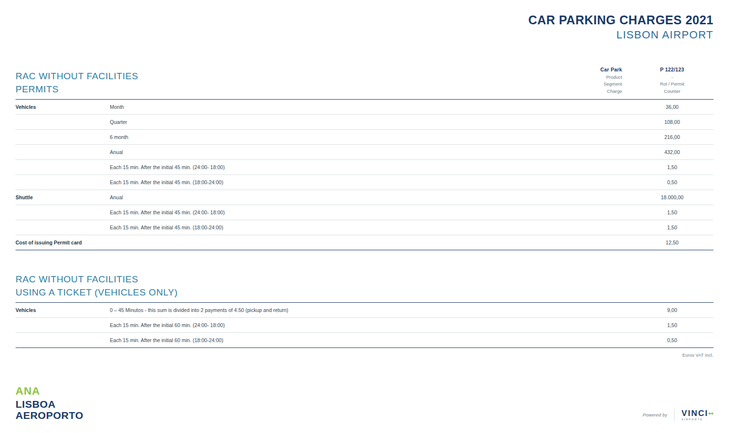Car Parking Charges 2021
Lisbon Airport
RAC without facilities
Permits
Car Park
Product
Segment
Charge
P 122/123
-
Rot / Permit
Counter
| Vehicles | Month | 36,00 |
| | Quarter | 108,00 |
| | 6 month | 216,00 |
| | Anual | 432,00 |
| | Each 15 min. After the initial 45 min. (24:00- 18:00) | 1,50 |
| | Each 15 min. After the initial 45 min. (18:00-24:00) | 0,50 |
| Shuttle | Anual | 18.000,00 |
| | Each 15 min. After the initial 45 min. (24:00- 18:00) | 1,50 |
| | Each 15 min. After the initial 45 min. (18:00-24:00) | 1,50 |
| Cost of issuing Permit card | 12,50 |
RAC without facilities
Using a ticket (vehicles only)
| Vehicles | 0 – 45 Minutos - this sum is divided into 2 payments of 4.50 (pickup and return) | 9,00 |
| | Each 15 min. After the initial 60 min. (24:00- 18:00) | 1,50 |
| | Each 15 min. After the initial 60 min. (18:00-24:00) | 0,50 |
Euros VAT Incl.
ANA
LISBOA
AEROPORTO
Powered by
VINCI••
Airports